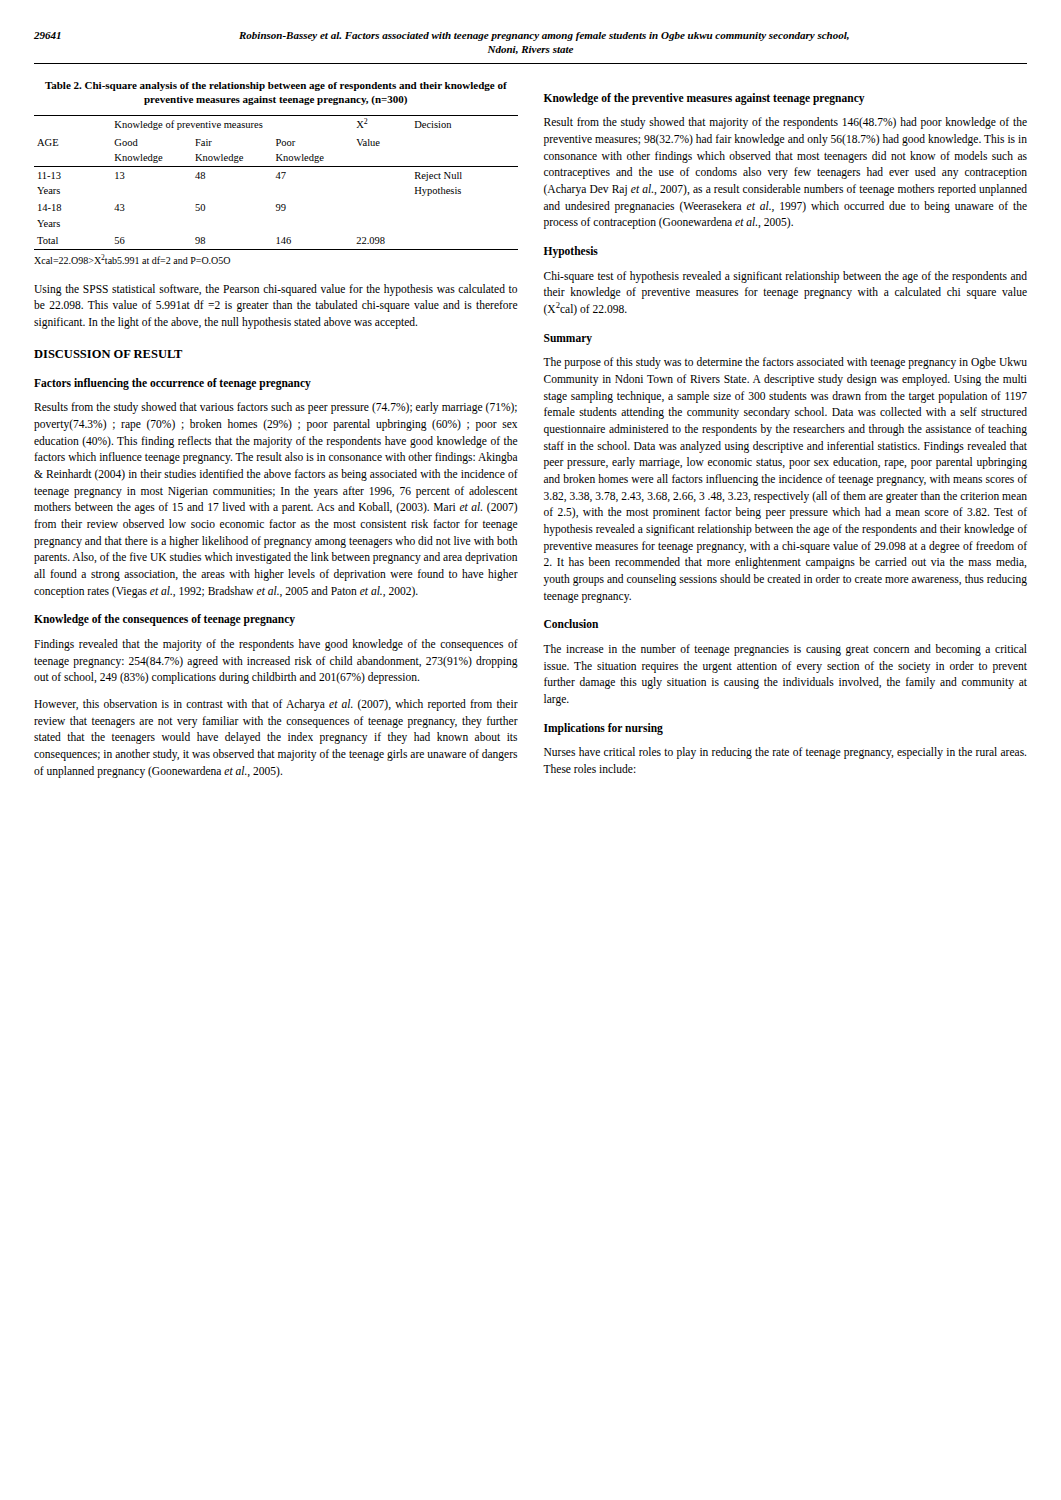29641 Robinson-Bassey et al. Factors associated with teenage pregnancy among female students in Ogbe ukwu community secondary school,
Ndoni, Rivers state
Table 2. Chi-square analysis of the relationship between age of respondents and their knowledge of preventive measures against teenage pregnancy, (n=300)
| | Knowledge of preventive measures | X 2 | Decision |
| AGE | Good Knowledge | Fair Knowledge | Poor Knowledge | Value | |
| 11-13 Years | 13 | 48 | 47 | | Reject Null Hypothesis |
| 14-18 Years | 43 | 50 | 99 | | |
| Total | 56 | 98 | 146 | 22.098 | |
Xcal=22.O98>X2tab5.991 at df=2 and P=O.O5O
Using the SPSS statistical software, the Pearson chi-squared value for the hypothesis was calculated to be 22.098. This value of 5.991at df =2 is greater than the tabulated chi-square value and is therefore significant. In the light of the above, the null hypothesis stated above was accepted.
DISCUSSION OF RESULT
Factors influencing the occurrence of teenage pregnancy
Results from the study showed that various factors such as peer pressure (74.7%); early marriage (71%); poverty(74.3%) ; rape (70%) ; broken homes (29%) ; poor parental upbringing (60%) ; poor sex education (40%). This finding reflects that the majority of the respondents have good knowledge of the factors which influence teenage pregnancy. The result also is in consonance with other findings: Akingba & Reinhardt (2004) in their studies identified the above factors as being associated with the incidence of teenage pregnancy in most Nigerian communities; In the years after 1996, 76 percent of adolescent mothers between the ages of 15 and 17 lived with a parent. Acs and Koball, (2003). Mari et al. (2007) from their review observed low socio economic factor as the most consistent risk factor for teenage pregnancy and that there is a higher likelihood of pregnancy among teenagers who did not live with both parents. Also, of the five UK studies which investigated the link between pregnancy and area deprivation all found a strong association, the areas with higher levels of deprivation were found to have higher conception rates (Viegas et al., 1992; Bradshaw et al., 2005 and Paton et al., 2002).
Knowledge of the consequences of teenage pregnancy
Findings revealed that the majority of the respondents have good knowledge of the consequences of teenage pregnancy: 254(84.7%) agreed with increased risk of child abandonment, 273(91%) dropping out of school, 249 (83%) complications during childbirth and 201(67%) depression.
However, this observation is in contrast with that of Acharya et al. (2007), which reported from their review that teenagers are not very familiar with the consequences of teenage pregnancy, they further stated that the teenagers would have delayed the index pregnancy if they had known about its consequences; in another study, it was observed that majority of the teenage girls are unaware of dangers of unplanned pregnancy (Goonewardena et al., 2005).
Knowledge of the preventive measures against teenage pregnancy
Result from the study showed that majority of the respondents 146(48.7%) had poor knowledge of the preventive measures; 98(32.7%) had fair knowledge and only 56(18.7%) had good knowledge. This is in consonance with other findings which observed that most teenagers did not know of models such as contraceptives and the use of condoms also very few teenagers had ever used any contraception (Acharya Dev Raj et al., 2007), as a result considerable numbers of teenage mothers reported unplanned and undesired pregnanacies (Weerasekera et al., 1997) which occurred due to being unaware of the process of contraception (Goonewardena et al., 2005).
Hypothesis
Chi-square test of hypothesis revealed a significant relationship between the age of the respondents and their knowledge of preventive measures for teenage pregnancy with a calculated chi square value (X2cal) of 22.098.
Summary
The purpose of this study was to determine the factors associated with teenage pregnancy in Ogbe Ukwu Community in Ndoni Town of Rivers State. A descriptive study design was employed. Using the multi stage sampling technique, a sample size of 300 students was drawn from the target population of 1197 female students attending the community secondary school. Data was collected with a self structured questionnaire administered to the respondents by the researchers and through the assistance of teaching staff in the school. Data was analyzed using descriptive and inferential statistics. Findings revealed that peer pressure, early marriage, low economic status, poor sex education, rape, poor parental upbringing and broken homes were all factors influencing the incidence of teenage pregnancy, with means scores of 3.82, 3.38, 3.78, 2.43, 3.68, 2.66, 3 .48, 3.23, respectively (all of them are greater than the criterion mean of 2.5), with the most prominent factor being peer pressure which had a mean score of 3.82. Test of hypothesis revealed a significant relationship between the age of the respondents and their knowledge of preventive measures for teenage pregnancy, with a chi-square value of 29.098 at a degree of freedom of 2. It has been recommended that more enlightenment campaigns be carried out via the mass media, youth groups and counseling sessions should be created in order to create more awareness, thus reducing teenage pregnancy.
Conclusion
The increase in the number of teenage pregnancies is causing great concern and becoming a critical issue. The situation requires the urgent attention of every section of the society in order to prevent further damage this ugly situation is causing the individuals involved, the family and community at large.
Implications for nursing
Nurses have critical roles to play in reducing the rate of teenage pregnancy, especially in the rural areas. These roles include: